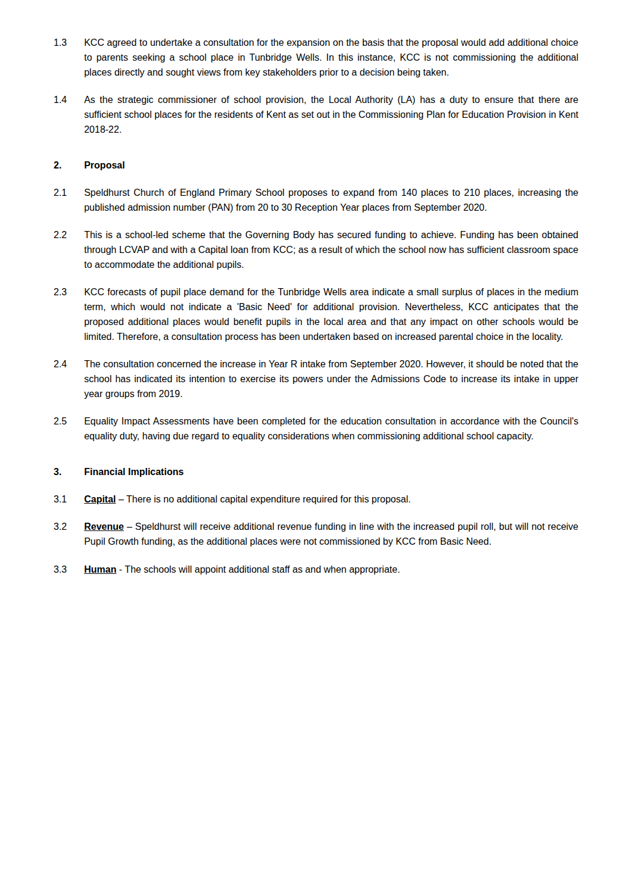1.3
KCC agreed to undertake a consultation for the expansion on the basis that the proposal would add additional choice to parents seeking a school place in Tunbridge Wells. In this instance, KCC is not commissioning the additional places directly and sought views from key stakeholders prior to a decision being taken.
1.4
As the strategic commissioner of school provision, the Local Authority (LA) has a duty to ensure that there are sufficient school places for the residents of Kent as set out in the Commissioning Plan for Education Provision in Kent 2018-22.
2. Proposal
2.1
Speldhurst Church of England Primary School proposes to expand from 140 places to 210 places, increasing the published admission number (PAN) from 20 to 30 Reception Year places from September 2020.
2.2
This is a school-led scheme that the Governing Body has secured funding to achieve. Funding has been obtained through LCVAP and with a Capital loan from KCC; as a result of which the school now has sufficient classroom space to accommodate the additional pupils.
2.3
KCC forecasts of pupil place demand for the Tunbridge Wells area indicate a small surplus of places in the medium term, which would not indicate a 'Basic Need' for additional provision. Nevertheless, KCC anticipates that the proposed additional places would benefit pupils in the local area and that any impact on other schools would be limited. Therefore, a consultation process has been undertaken based on increased parental choice in the locality.
2.4
The consultation concerned the increase in Year R intake from September 2020. However, it should be noted that the school has indicated its intention to exercise its powers under the Admissions Code to increase its intake in upper year groups from 2019.
2.5
Equality Impact Assessments have been completed for the education consultation in accordance with the Council's equality duty, having due regard to equality considerations when commissioning additional school capacity.
3. Financial Implications
3.1
Capital – There is no additional capital expenditure required for this proposal.
3.2
Revenue – Speldhurst will receive additional revenue funding in line with the increased pupil roll, but will not receive Pupil Growth funding, as the additional places were not commissioned by KCC from Basic Need.
3.3
Human - The schools will appoint additional staff as and when appropriate.